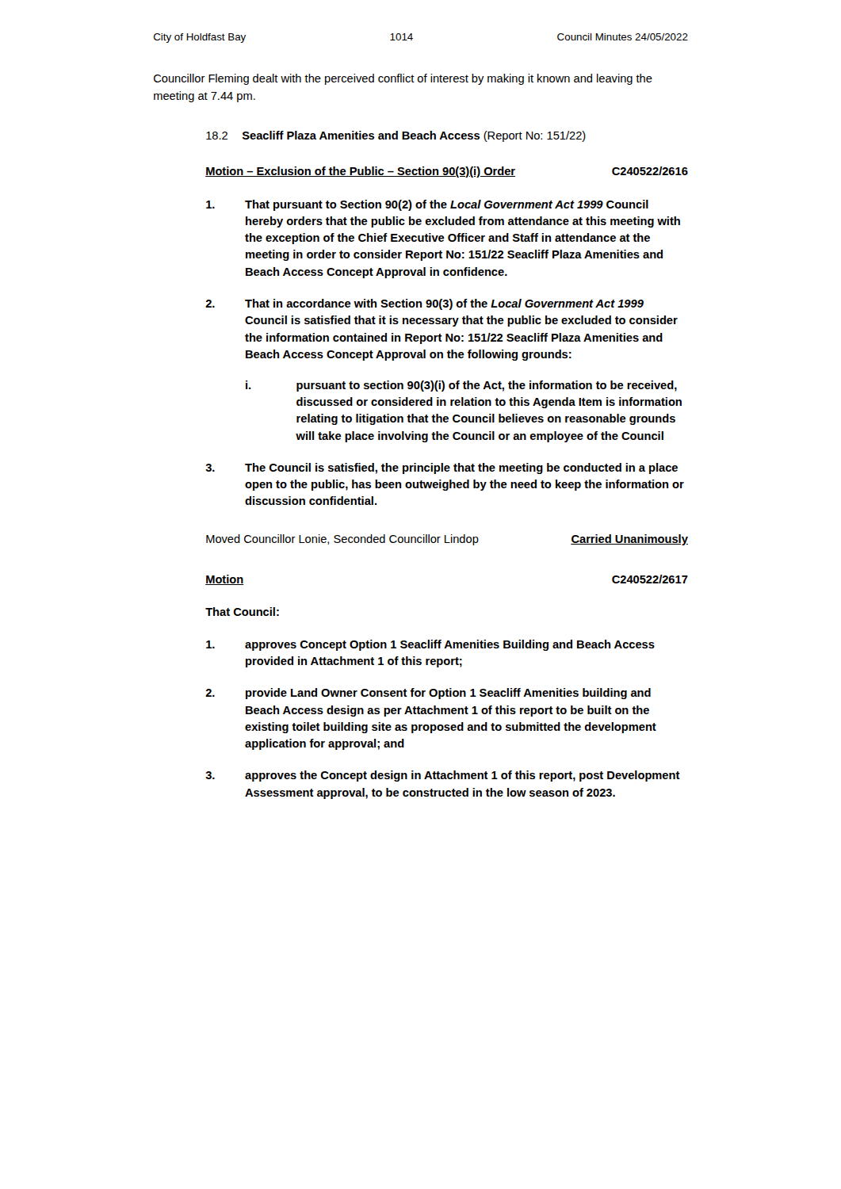City of Holdfast Bay 1014 Council Minutes 24/05/2022
Councillor Fleming dealt with the perceived conflict of interest by making it known and leaving the meeting at 7.44 pm.
18.2 Seacliff Plaza Amenities and Beach Access (Report No: 151/22)
Motion – Exclusion of the Public – Section 90(3)(i) Order C240522/2616
1. That pursuant to Section 90(2) of the Local Government Act 1999 Council hereby orders that the public be excluded from attendance at this meeting with the exception of the Chief Executive Officer and Staff in attendance at the meeting in order to consider Report No: 151/22 Seacliff Plaza Amenities and Beach Access Concept Approval in confidence.
2. That in accordance with Section 90(3) of the Local Government Act 1999 Council is satisfied that it is necessary that the public be excluded to consider the information contained in Report No: 151/22 Seacliff Plaza Amenities and Beach Access Concept Approval on the following grounds:
i. pursuant to section 90(3)(i) of the Act, the information to be received, discussed or considered in relation to this Agenda Item is information relating to litigation that the Council believes on reasonable grounds will take place involving the Council or an employee of the Council
3. The Council is satisfied, the principle that the meeting be conducted in a place open to the public, has been outweighed by the need to keep the information or discussion confidential.
Moved Councillor Lonie, Seconded Councillor Lindop Carried Unanimously
Motion C240522/2617
That Council:
1. approves Concept Option 1 Seacliff Amenities Building and Beach Access provided in Attachment 1 of this report;
2. provide Land Owner Consent for Option 1 Seacliff Amenities building and Beach Access design as per Attachment 1 of this report to be built on the existing toilet building site as proposed and to submitted the development application for approval; and
3. approves the Concept design in Attachment 1 of this report, post Development Assessment approval, to be constructed in the low season of 2023.